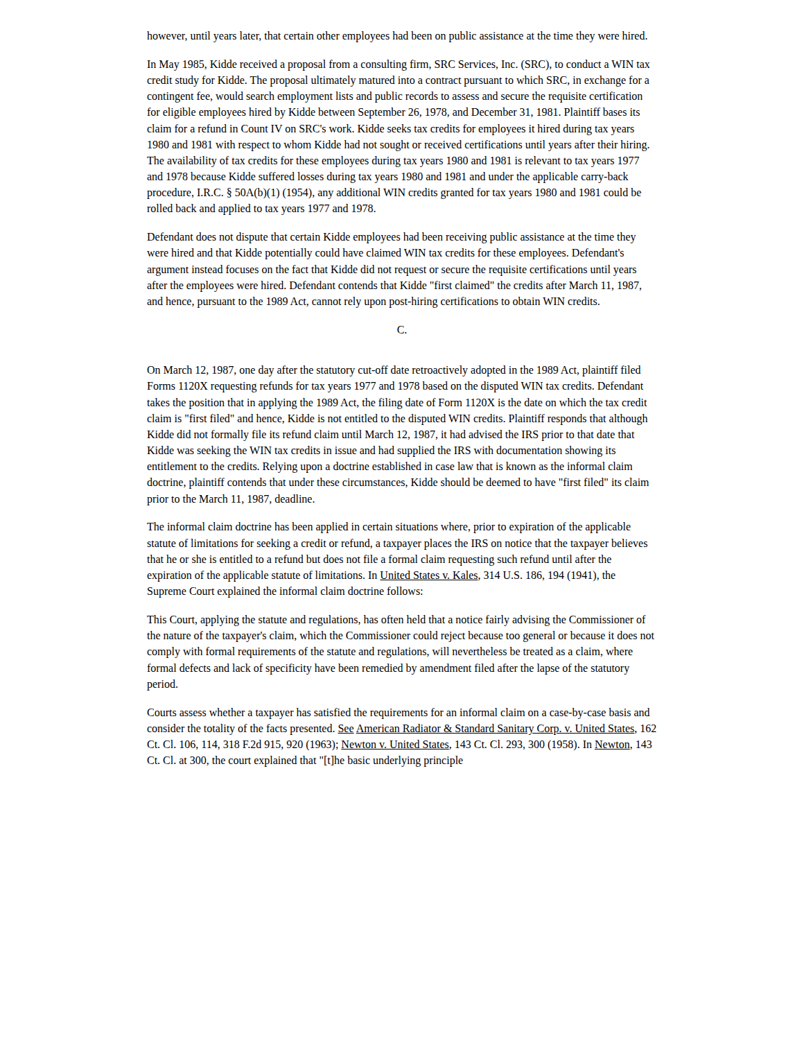however, until years later, that certain other employees had been on public assistance at the time they were hired.
In May 1985, Kidde received a proposal from a consulting firm, SRC Services, Inc. (SRC), to conduct a WIN tax credit study for Kidde. The proposal ultimately matured into a contract pursuant to which SRC, in exchange for a contingent fee, would search employment lists and public records to assess and secure the requisite certification for eligible employees hired by Kidde between September 26, 1978, and December 31, 1981. Plaintiff bases its claim for a refund in Count IV on SRC's work. Kidde seeks tax credits for employees it hired during tax years 1980 and 1981 with respect to whom Kidde had not sought or received certifications until years after their hiring. The availability of tax credits for these employees during tax years 1980 and 1981 is relevant to tax years 1977 and 1978 because Kidde suffered losses during tax years 1980 and 1981 and under the applicable carry-back procedure, I.R.C. § 50A(b)(1) (1954), any additional WIN credits granted for tax years 1980 and 1981 could be rolled back and applied to tax years 1977 and 1978.
Defendant does not dispute that certain Kidde employees had been receiving public assistance at the time they were hired and that Kidde potentially could have claimed WIN tax credits for these employees. Defendant's argument instead focuses on the fact that Kidde did not request or secure the requisite certifications until years after the employees were hired. Defendant contends that Kidde "first claimed" the credits after March 11, 1987, and hence, pursuant to the 1989 Act, cannot rely upon post-hiring certifications to obtain WIN credits.
C.
On March 12, 1987, one day after the statutory cut-off date retroactively adopted in the 1989 Act, plaintiff filed Forms 1120X requesting refunds for tax years 1977 and 1978 based on the disputed WIN tax credits. Defendant takes the position that in applying the 1989 Act, the filing date of Form 1120X is the date on which the tax credit claim is "first filed" and hence, Kidde is not entitled to the disputed WIN credits. Plaintiff responds that although Kidde did not formally file its refund claim until March 12, 1987, it had advised the IRS prior to that date that Kidde was seeking the WIN tax credits in issue and had supplied the IRS with documentation showing its entitlement to the credits. Relying upon a doctrine established in case law that is known as the informal claim doctrine, plaintiff contends that under these circumstances, Kidde should be deemed to have "first filed" its claim prior to the March 11, 1987, deadline.
The informal claim doctrine has been applied in certain situations where, prior to expiration of the applicable statute of limitations for seeking a credit or refund, a taxpayer places the IRS on notice that the taxpayer believes that he or she is entitled to a refund but does not file a formal claim requesting such refund until after the expiration of the applicable statute of limitations. In United States v. Kales, 314 U.S. 186, 194 (1941), the Supreme Court explained the informal claim doctrine follows:
This Court, applying the statute and regulations, has often held that a notice fairly advising the Commissioner of the nature of the taxpayer's claim, which the Commissioner could reject because too general or because it does not comply with formal requirements of the statute and regulations, will nevertheless be treated as a claim, where formal defects and lack of specificity have been remedied by amendment filed after the lapse of the statutory period.
Courts assess whether a taxpayer has satisfied the requirements for an informal claim on a case-by-case basis and consider the totality of the facts presented. See American Radiator & Standard Sanitary Corp. v. United States, 162 Ct. Cl. 106, 114, 318 F.2d 915, 920 (1963); Newton v. United States, 143 Ct. Cl. 293, 300 (1958). In Newton, 143 Ct. Cl. at 300, the court explained that "[t]he basic underlying principle